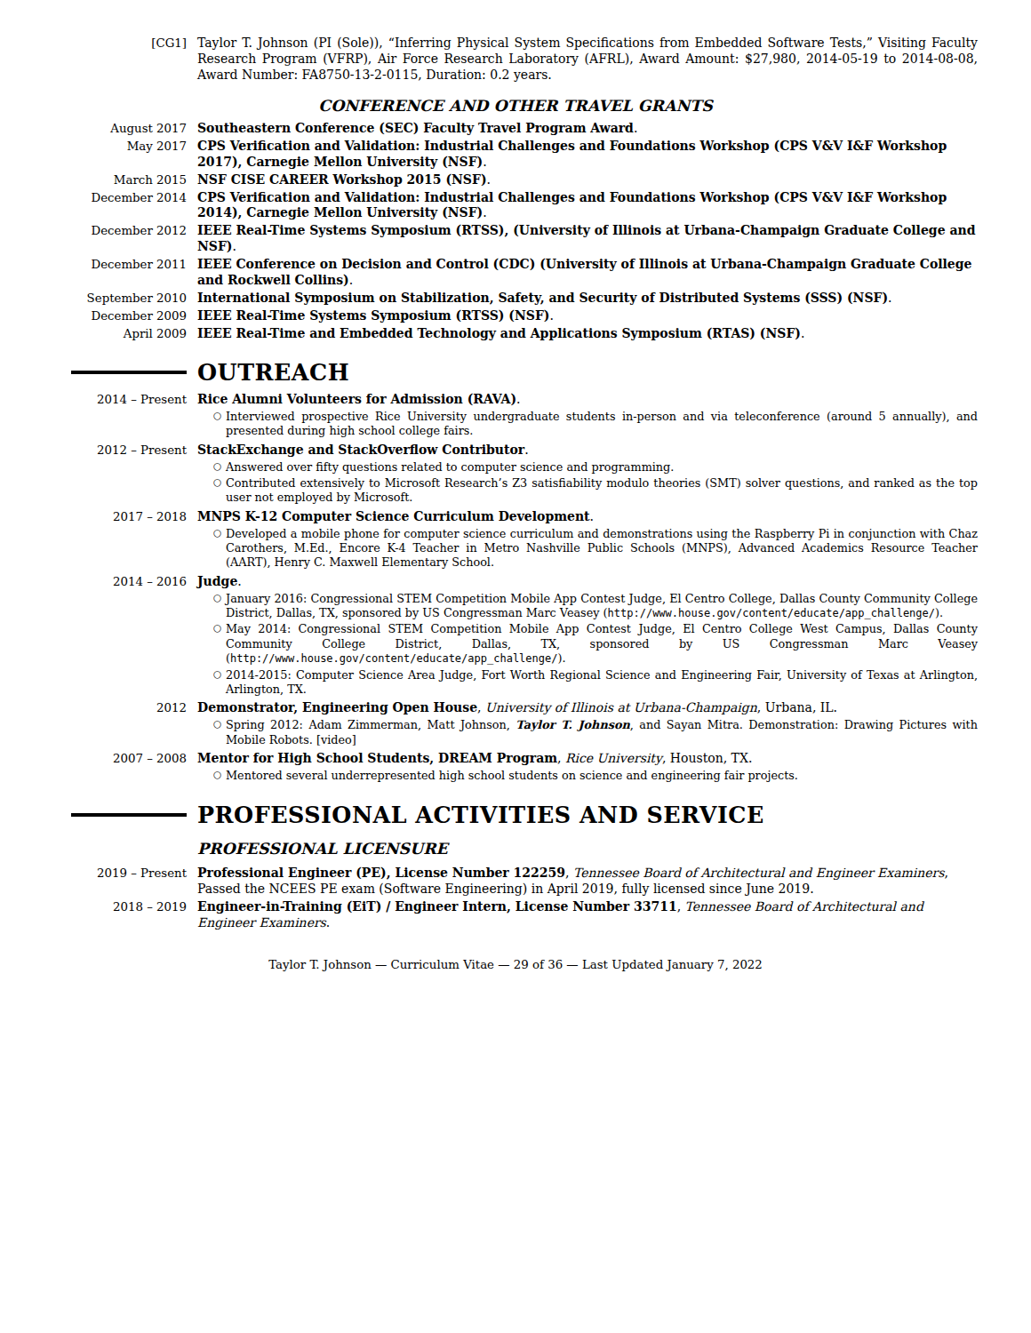[CG1]
Taylor T. Johnson (PI (Sole)), “Inferring Physical System Specifications from Embedded Software Tests,” Visiting Faculty Research Program (VFRP), Air Force Research Laboratory (AFRL), Award Amount: $27,980, 2014-05-19 to 2014-08-08, Award Number: FA8750-13-2-0115, Duration: 0.2 years.
CONFERENCE AND OTHER TRAVEL GRANTS
August 2017
Southeastern Conference (SEC) Faculty Travel Program Award.
May 2017
CPS Verification and Validation: Industrial Challenges and Foundations Workshop (CPS V&V I&F Workshop 2017), Carnegie Mellon University (NSF).
March 2015
NSF CISE CAREER Workshop 2015 (NSF).
December 2014
CPS Verification and Validation: Industrial Challenges and Foundations Workshop (CPS V&V I&F Workshop 2014), Carnegie Mellon University (NSF).
December 2012
IEEE Real-Time Systems Symposium (RTSS), (University of Illinois at Urbana-Champaign Graduate College and NSF).
December 2011
IEEE Conference on Decision and Control (CDC) (University of Illinois at Urbana-Champaign Graduate College and Rockwell Collins).
September 2010
International Symposium on Stabilization, Safety, and Security of Distributed Systems (SSS) (NSF).
December 2009
IEEE Real-Time Systems Symposium (RTSS) (NSF).
April 2009
IEEE Real-Time and Embedded Technology and Applications Symposium (RTAS) (NSF).
OUTREACH
2014 – Present
Rice Alumni Volunteers for Admission (RAVA).
Interviewed prospective Rice University undergraduate students in-person and via teleconference (around 5 annually), and presented during high school college fairs.
2012 – Present
StackExchange and StackOverflow Contributor.
Answered over fifty questions related to computer science and programming.
Contributed extensively to Microsoft Research’s Z3 satisfiability modulo theories (SMT) solver questions, and ranked as the top user not employed by Microsoft.
2017 – 2018
MNPS K-12 Computer Science Curriculum Development.
Developed a mobile phone for computer science curriculum and demonstrations using the Raspberry Pi in conjunction with Chaz Carothers, M.Ed., Encore K-4 Teacher in Metro Nashville Public Schools (MNPS), Advanced Academics Resource Teacher (AART), Henry C. Maxwell Elementary School.
2014 – 2016
Judge.
January 2016: Congressional STEM Competition Mobile App Contest Judge, El Centro College, Dallas County Community College District, Dallas, TX, sponsored by US Congressman Marc Veasey (http://www.house.gov/content/educate/app_challenge/).
May 2014: Congressional STEM Competition Mobile App Contest Judge, El Centro College West Campus, Dallas County Community College District, Dallas, TX, sponsored by US Congressman Marc Veasey (http://www.house.gov/content/educate/app_challenge/).
2014-2015: Computer Science Area Judge, Fort Worth Regional Science and Engineering Fair, University of Texas at Arlington, Arlington, TX.
2012
Demonstrator, Engineering Open House, University of Illinois at Urbana-Champaign, Urbana, IL.
Spring 2012: Adam Zimmerman, Matt Johnson, Taylor T. Johnson, and Sayan Mitra. Demonstration: Drawing Pictures with Mobile Robots. [video]
2007 – 2008
Mentor for High School Students, DREAM Program, Rice University, Houston, TX.
Mentored several underrepresented high school students on science and engineering fair projects.
PROFESSIONAL ACTIVITIES AND SERVICE
PROFESSIONAL LICENSURE
2019 – Present
Professional Engineer (PE), License Number 122259, Tennessee Board of Architectural and Engineer Examiners, Passed the NCEES PE exam (Software Engineering) in April 2019, fully licensed since June 2019.
2018 – 2019
Engineer-in-Training (EiT) / Engineer Intern, License Number 33711, Tennessee Board of Architectural and Engineer Examiners.
Taylor T. Johnson — Curriculum Vitae — 29 of 36 — Last Updated January 7, 2022